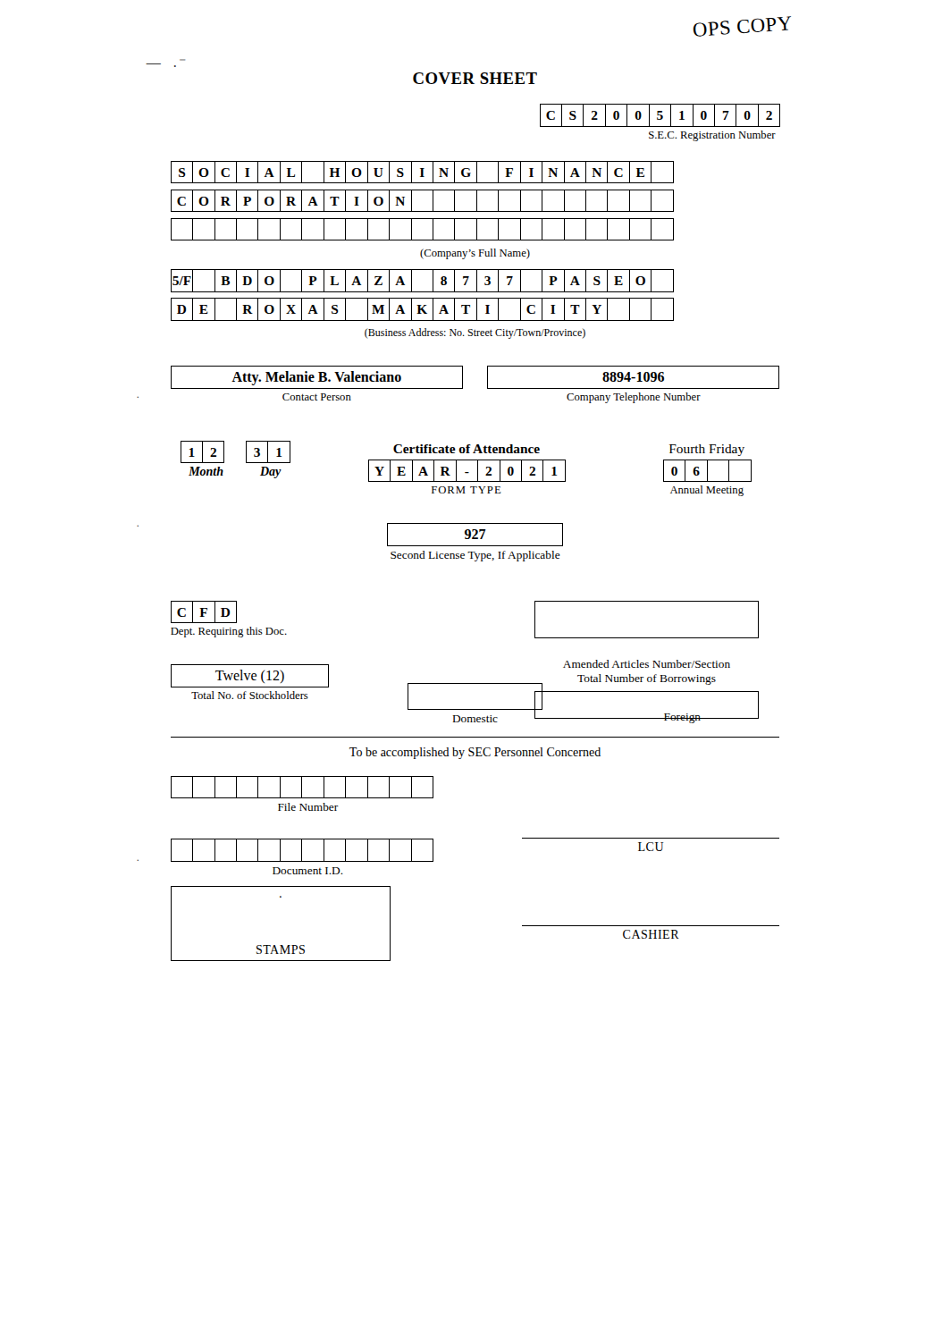OPS COPY
— .⁻
COVER SHEET
C
S
2
0
0
5
1
0
7
0
2
S.E.C. Registration Number
S
O
C
I
A
L
H
O
U
S
I
N
G
F
I
N
A
N
C
E
C
O
R
P
O
R
A
T
I
O
N
(Company’s Full Name)
5/F
B
D
O
P
L
A
Z
A
8
7
3
7
P
A
S
E
O
D
E
R
O
X
A
S
M
A
K
A
T
I
C
I
T
Y
(Business Address: No. Street City/Town/Province)
Atty. Melanie B. Valenciano
Contact Person
8894-1096
Company Telephone Number
1
2
3
1
Month Day
Certificate of Attendance
Y
E
A
R
-
2
0
2
1
FORM TYPE
Fourth Friday
0
6
Annual Meeting
927
Second License Type, If Applicable
C
F
D
Dept. Requiring this Doc.
Twelve (12)
Total No. of Stockholders
Amended Articles Number/Section
Total Number of Borrowings
Domestic
Foreign
To be accomplished by SEC Personnel Concerned
File Number
Document I.D.
· STAMPS
LCU
CASHIER
·
·
·